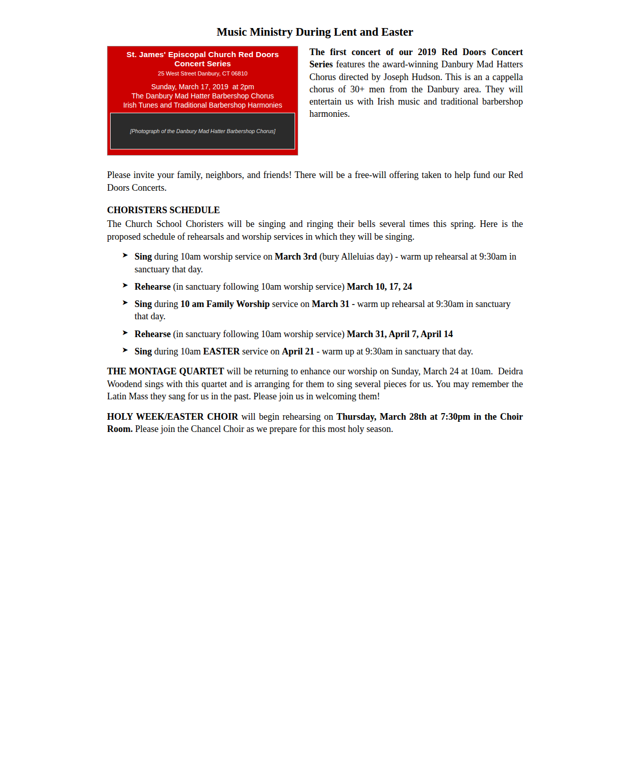Music Ministry During Lent and Easter
St. James' Episcopal Church Red Doors Concert Series
25 West Street Danbury, CT 06810
Sunday, March 17, 2019 at 2pm
The Danbury Mad Hatter Barbershop Chorus
Irish Tunes and Traditional Barbershop Harmonies
[Photograph of the Danbury Mad Hatter Barbershop Chorus]
The first concert of our 2019 Red Doors Concert Series features the award-winning Danbury Mad Hatters Chorus directed by Joseph Hudson. This is an a cappella chorus of 30+ men from the Danbury area. They will entertain us with Irish music and traditional barbershop harmonies.
Please invite your family, neighbors, and friends! There will be a free-will offering taken to help fund our Red Doors Concerts.
Choristers Schedule
The Church School Choristers will be singing and ringing their bells several times this spring. Here is the proposed schedule of rehearsals and worship services in which they will be singing.
Sing during 10am worship service on March 3rd (bury Alleluias day) - warm up rehearsal at 9:30am in sanctuary that day.
Rehearse (in sanctuary following 10am worship service) March 10, 17, 24
Sing during 10 am Family Worship service on March 31 - warm up rehearsal at 9:30am in sanctuary that day.
Rehearse (in sanctuary following 10am worship service) March 31, April 7, April 14
Sing during 10am EASTER service on April 21 - warm up at 9:30am in sanctuary that day.
THE MONTAGE QUARTET will be returning to enhance our worship on Sunday, March 24 at 10am. Deidra Woodend sings with this quartet and is arranging for them to sing several pieces for us. You may remember the Latin Mass they sang for us in the past. Please join us in welcoming them!
HOLY WEEK/EASTER CHOIR will begin rehearsing on Thursday, March 28th at 7:30pm in the Choir Room. Please join the Chancel Choir as we prepare for this most holy season.